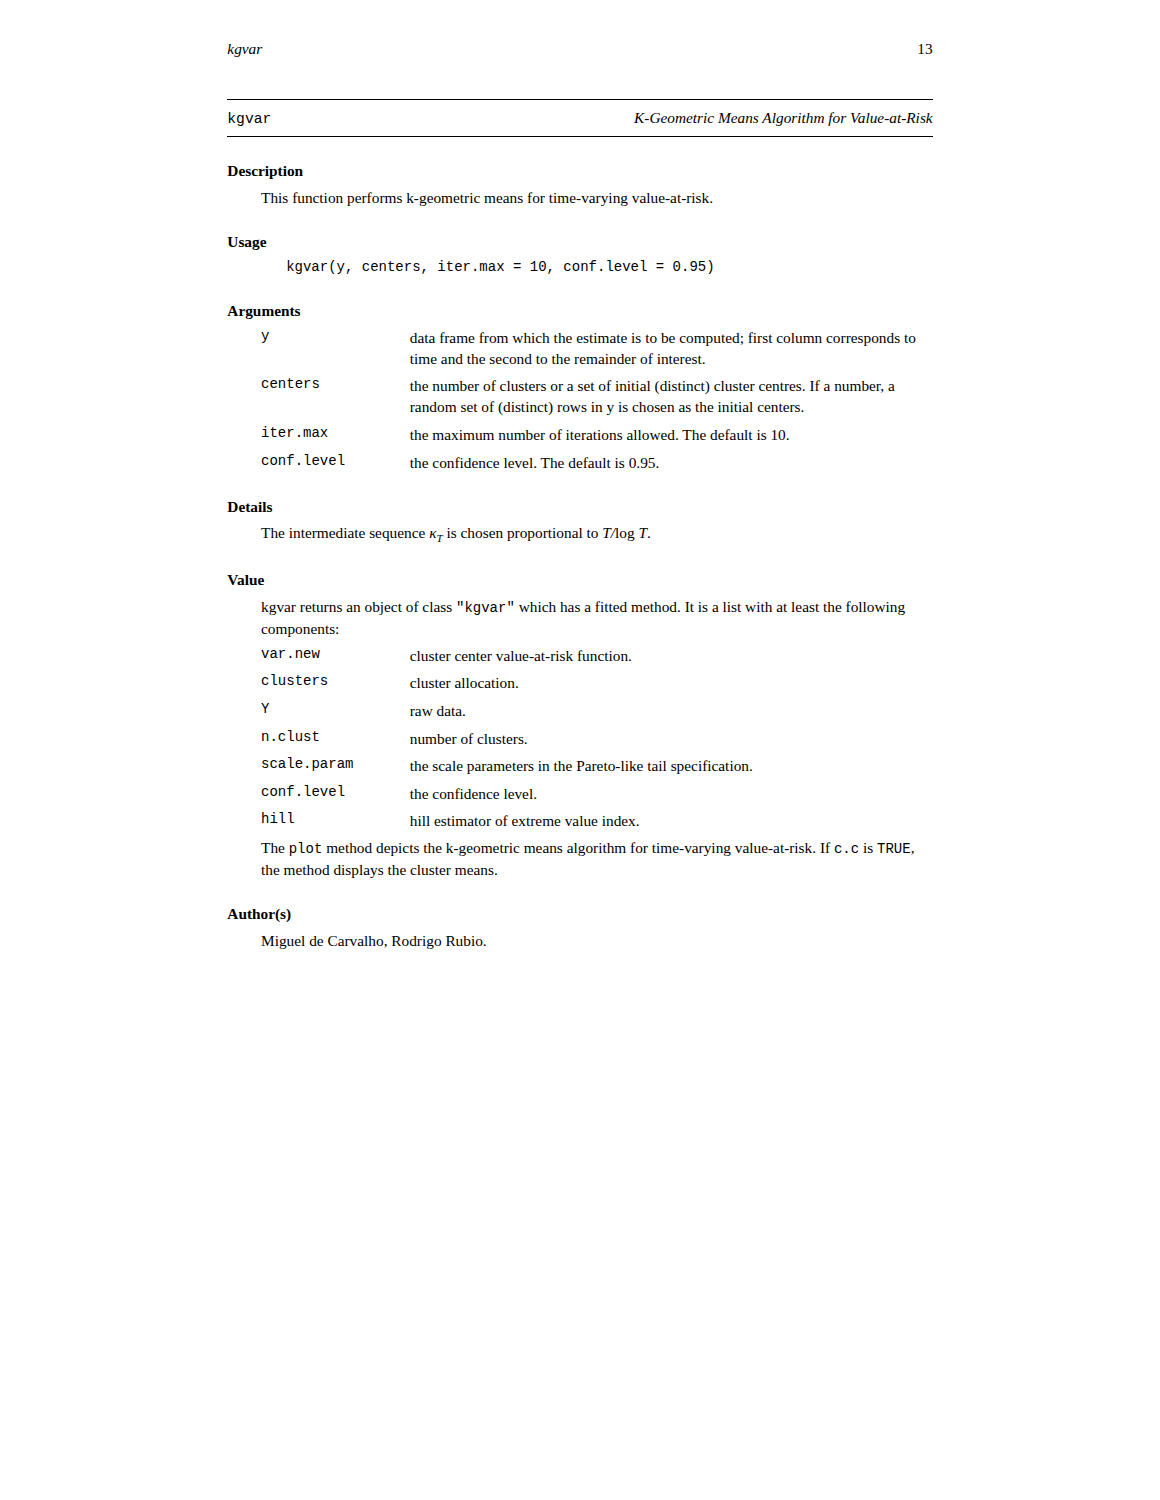kgvar 13
kgvar K-Geometric Means Algorithm for Value-at-Risk
Description
This function performs k-geometric means for time-varying value-at-risk.
Usage
kgvar(y, centers, iter.max = 10, conf.level = 0.95)
Arguments
y
data frame from which the estimate is to be computed; first column corresponds to time and the second to the remainder of interest.
centers
the number of clusters or a set of initial (distinct) cluster centres. If a number, a random set of (distinct) rows in y is chosen as the initial centers.
iter.max
the maximum number of iterations allowed. The default is 10.
conf.level
the confidence level. The default is 0.95.
Details
The intermediate sequence κT is chosen proportional to T/log T.
Value
kgvar returns an object of class "kgvar" which has a fitted method. It is a list with at least the following components:
var.new
cluster center value-at-risk function.
clusters
cluster allocation.
Y
raw data.
n.clust
number of clusters.
scale.param
the scale parameters in the Pareto-like tail specification.
conf.level
the confidence level.
hill
hill estimator of extreme value index.
The plot method depicts the k-geometric means algorithm for time-varying value-at-risk. If c.c is TRUE, the method displays the cluster means.
Author(s)
Miguel de Carvalho, Rodrigo Rubio.